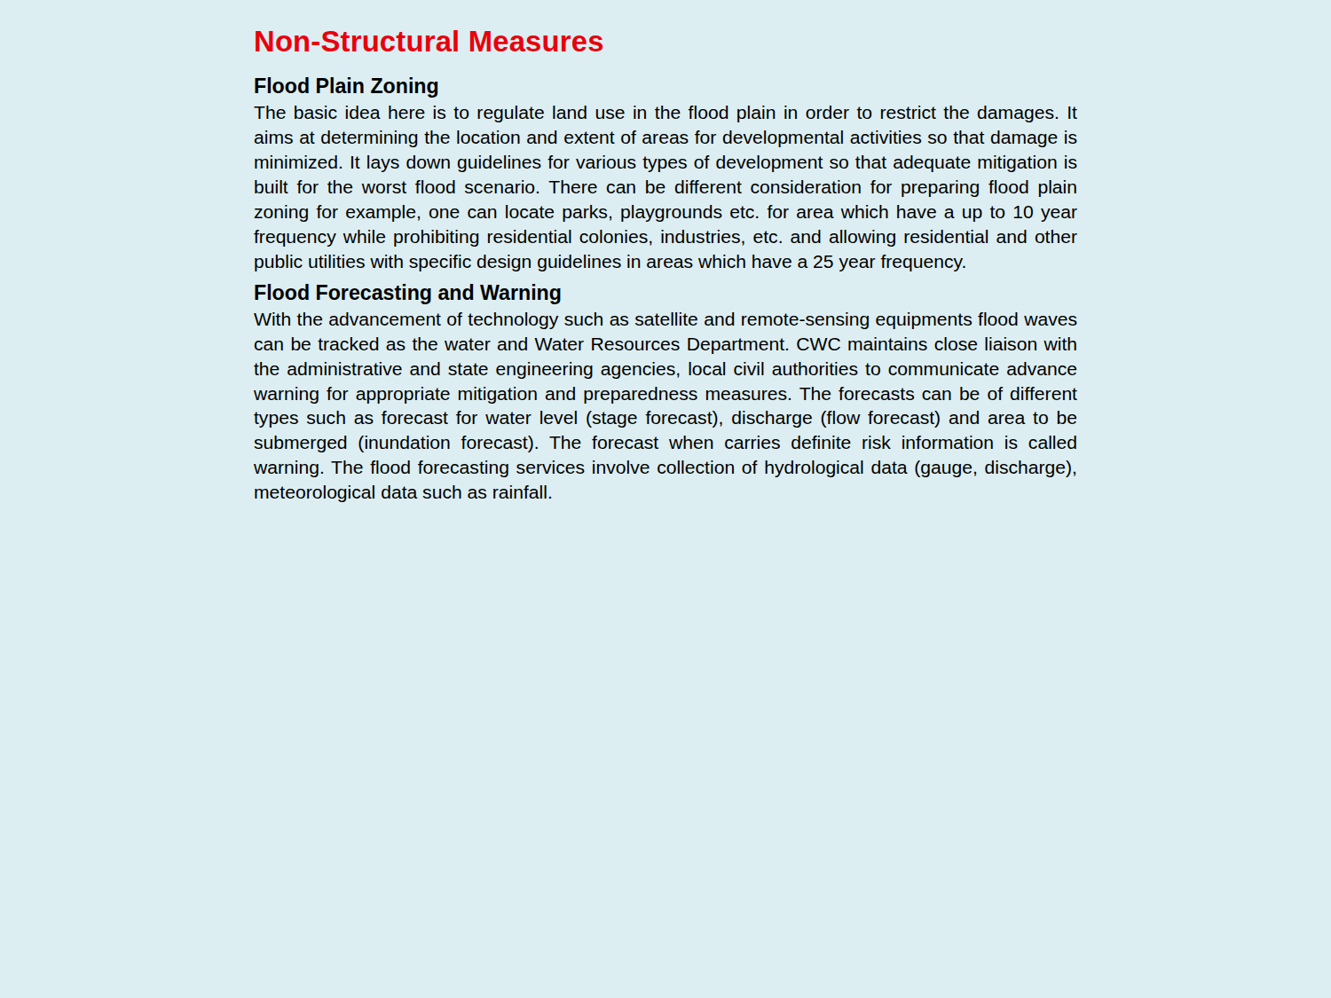Non-Structural Measures
Flood Plain Zoning
The basic idea here is to regulate land use in the flood plain in order to restrict the damages. It aims at determining the location and extent of areas for developmental activities so that damage is minimized. It lays down guidelines for various types of development so that adequate mitigation is built for the worst flood scenario. There can be different consideration for preparing flood plain zoning for example, one can locate parks, playgrounds etc. for area which have a up to 10 year frequency while prohibiting residential colonies, industries, etc. and allowing residential and other public utilities with specific design guidelines in areas which have a 25 year frequency.
Flood Forecasting and Warning
With the advancement of technology such as satellite and remote-sensing equipments flood waves can be tracked as the water and Water Resources Department. CWC maintains close liaison with the administrative and state engineering agencies, local civil authorities to communicate advance warning for appropriate mitigation and preparedness measures. The forecasts can be of different types such as forecast for water level (stage forecast), discharge (flow forecast) and area to be submerged (inundation forecast). The forecast when carries definite risk information is called warning. The flood forecasting services involve collection of hydrological data (gauge, discharge), meteorological data such as rainfall.